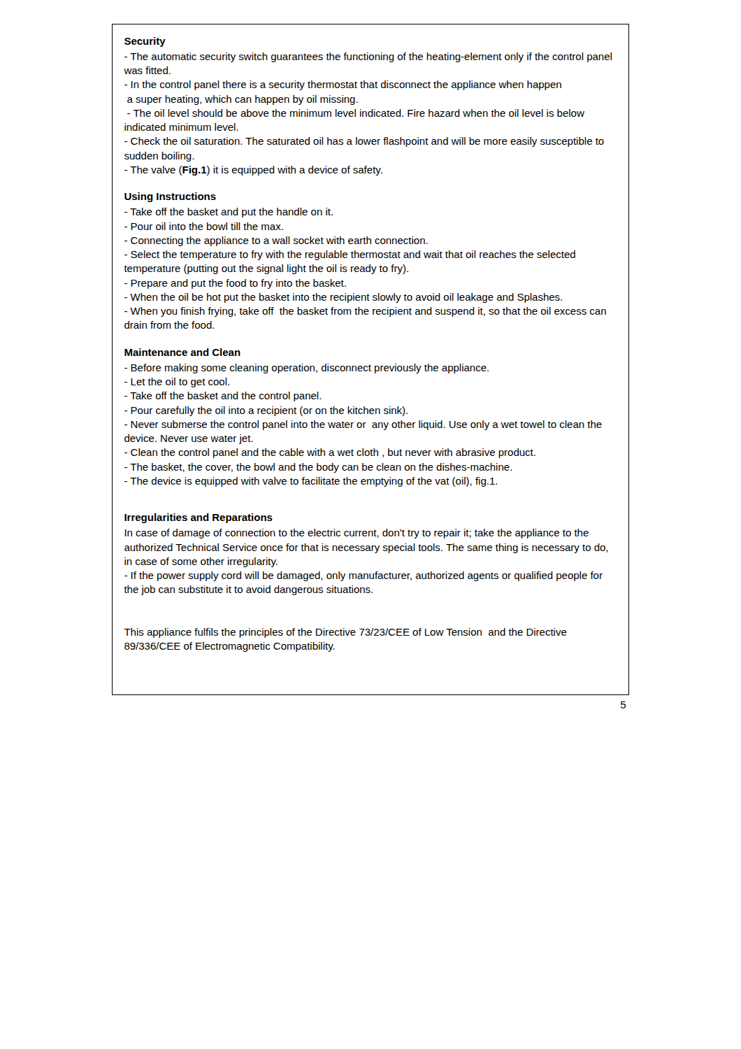Security
- The automatic security switch guarantees the functioning of the heating-element only if the control panel was fitted.
- In the control panel there is a security thermostat that disconnect the appliance when happen
a super heating, which can happen by oil missing.
- The oil level should be above the minimum level indicated. Fire hazard when the oil level is below indicated minimum level.
- Check the oil saturation. The saturated oil has a lower flashpoint and will be more easily susceptible to sudden boiling.
- The valve (Fig.1) it is equipped with a device of safety.
Using Instructions
- Take off the basket and put the handle on it.
- Pour oil into the bowl till the max.
- Connecting the appliance to a wall socket with earth connection.
- Select the temperature to fry with the regulable thermostat and wait that oil reaches the selected temperature (putting out the signal light the oil is ready to fry).
- Prepare and put the food to fry into the basket.
- When the oil be hot put the basket into the recipient slowly to avoid oil leakage and Splashes.
- When you finish frying, take off the basket from the recipient and suspend it, so that the oil excess can drain from the food.
Maintenance and Clean
- Before making some cleaning operation, disconnect previously the appliance.
- Let the oil to get cool.
- Take off the basket and the control panel.
- Pour carefully the oil into a recipient (or on the kitchen sink).
- Never submerse the control panel into the water or any other liquid. Use only a wet towel to clean the device. Never use water jet.
- Clean the control panel and the cable with a wet cloth , but never with abrasive product.
- The basket, the cover, the bowl and the body can be clean on the dishes-machine.
- The device is equipped with valve to facilitate the emptying of the vat (oil), fig.1.
Irregularities and Reparations
In case of damage of connection to the electric current, don't try to repair it; take the appliance to the authorized Technical Service once for that is necessary special tools. The same thing is necessary to do, in case of some other irregularity.
- If the power supply cord will be damaged, only manufacturer, authorized agents or qualified people for the job can substitute it to avoid dangerous situations.
This appliance fulfils the principles of the Directive 73/23/CEE of Low Tension and the Directive 89/336/CEE of Electromagnetic Compatibility.
5